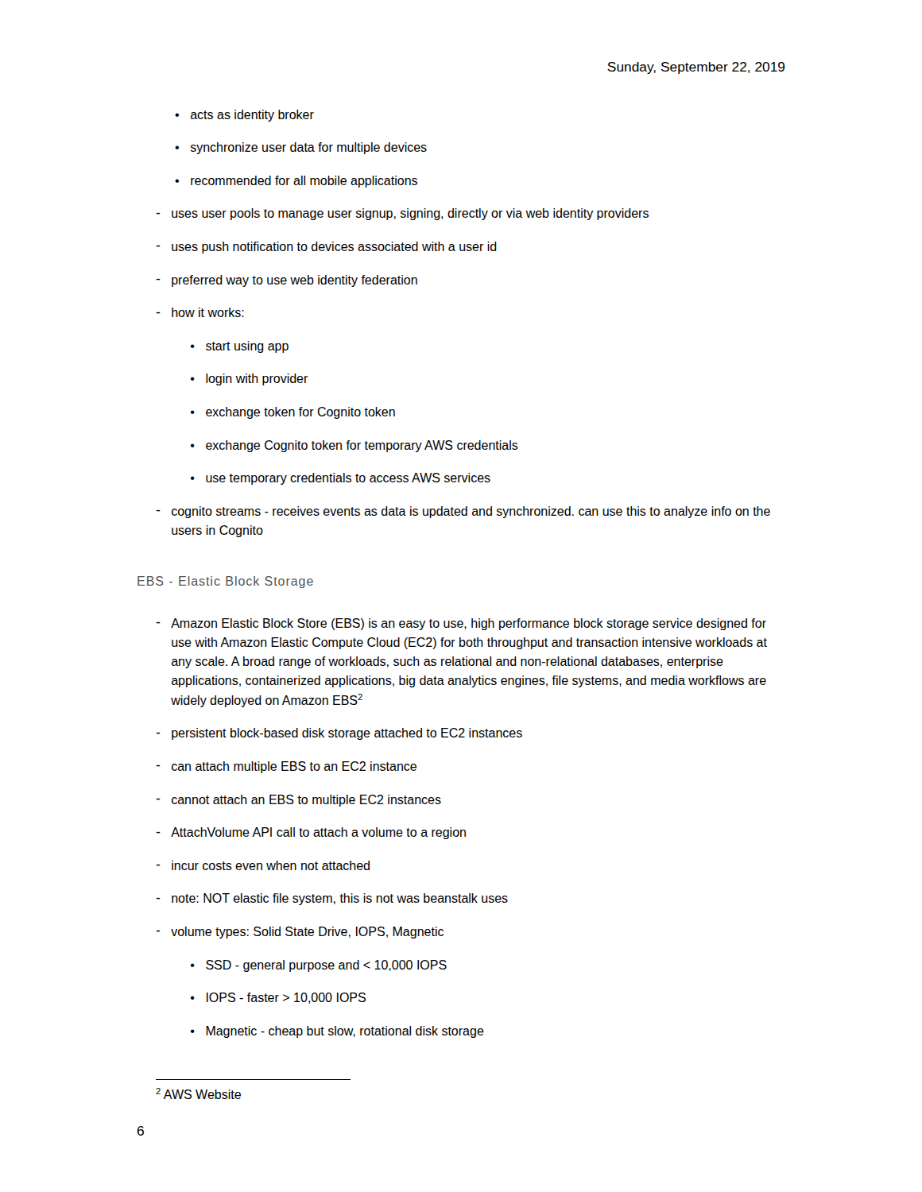Sunday, September 22, 2019
acts as identity broker
synchronize user data for multiple devices
recommended for all mobile applications
uses user pools to manage user signup, signing, directly or via web identity providers
uses push notification to devices associated with a user id
preferred way to use web identity federation
how it works:
start using app
login with provider
exchange token for Cognito token
exchange Cognito token for temporary AWS credentials
use temporary credentials to access AWS services
cognito streams - receives events as data is updated and synchronized. can use this to analyze info on the users in Cognito
EBS - Elastic Block Storage
Amazon Elastic Block Store (EBS) is an easy to use, high performance block storage service designed for use with Amazon Elastic Compute Cloud (EC2) for both throughput and transaction intensive workloads at any scale. A broad range of workloads, such as relational and non-relational databases, enterprise applications, containerized applications, big data analytics engines, file systems, and media workflows are widely deployed on Amazon EBS2
persistent block-based disk storage attached to EC2 instances
can attach multiple EBS to an EC2 instance
cannot attach an EBS to multiple EC2 instances
AttachVolume API call to attach a volume to a region
incur costs even when not attached
note: NOT elastic file system, this is not was beanstalk uses
volume types: Solid State Drive, IOPS, Magnetic
SSD - general purpose and < 10,000 IOPS
IOPS - faster > 10,000 IOPS
Magnetic - cheap but slow, rotational disk storage
2 AWS Website
6